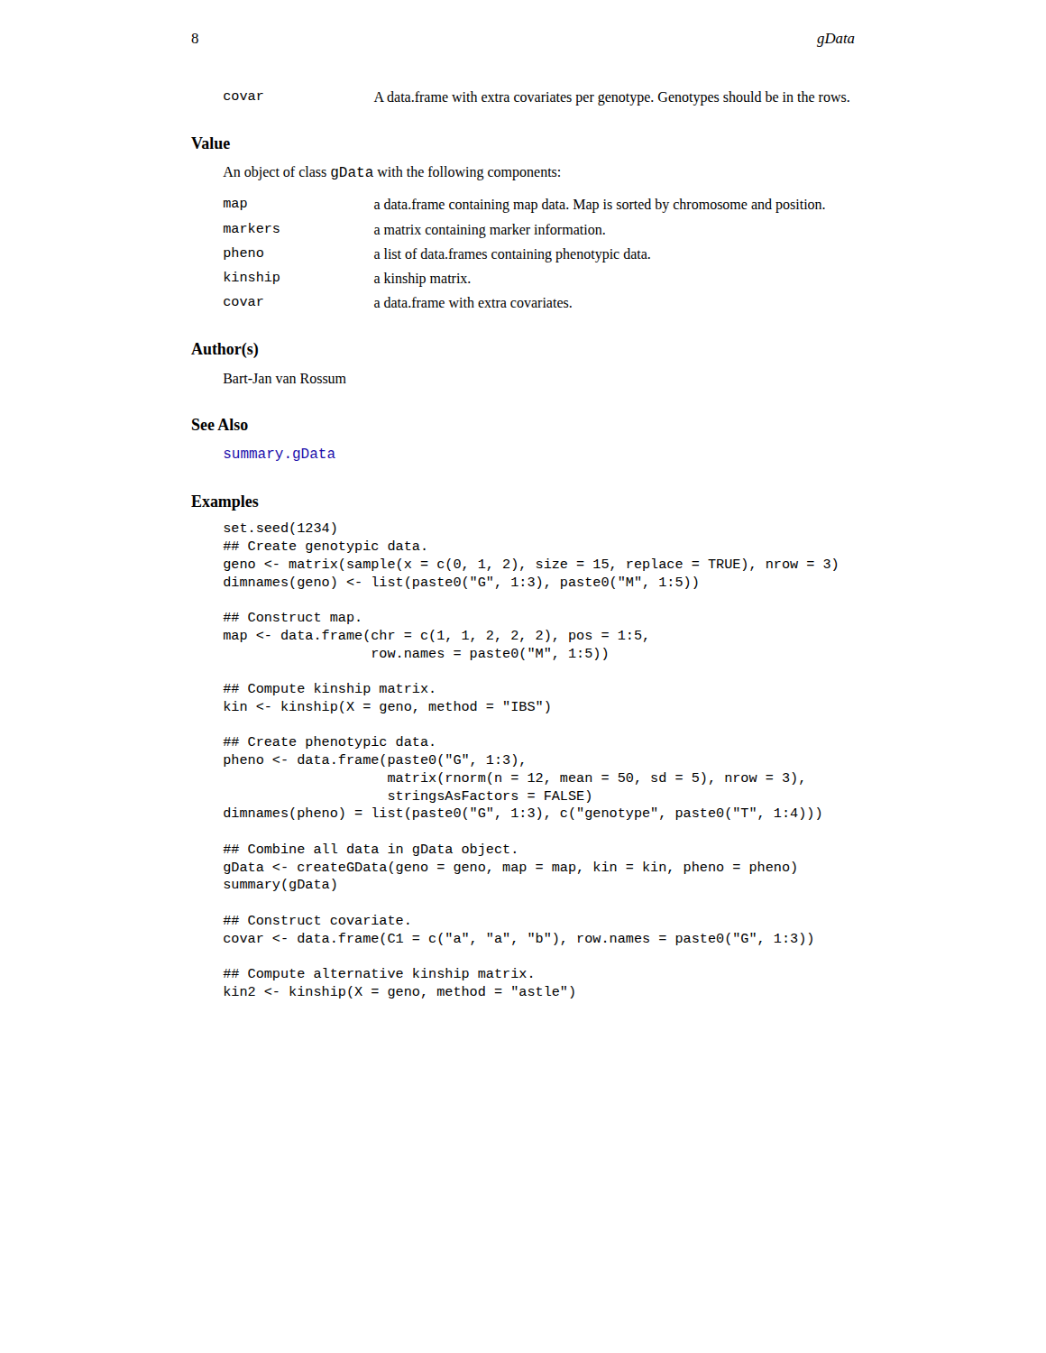8 gData
covar
A data.frame with extra covariates per genotype. Genotypes should be in the rows.
Value
An object of class gData with the following components:
map
a data.frame containing map data. Map is sorted by chromosome and position.
markers
a matrix containing marker information.
pheno
a list of data.frames containing phenotypic data.
kinship
a kinship matrix.
covar
a data.frame with extra covariates.
Author(s)
Bart-Jan van Rossum
See Also
summary.gData
Examples
set.seed(1234)
## Create genotypic data.
geno <- matrix(sample(x = c(0, 1, 2), size = 15, replace = TRUE), nrow = 3)
dimnames(geno) <- list(paste0("G", 1:3), paste0("M", 1:5))

## Construct map.
map <- data.frame(chr = c(1, 1, 2, 2, 2), pos = 1:5,
                  row.names = paste0("M", 1:5))

## Compute kinship matrix.
kin <- kinship(X = geno, method = "IBS")

## Create phenotypic data.
pheno <- data.frame(paste0("G", 1:3),
                    matrix(rnorm(n = 12, mean = 50, sd = 5), nrow = 3),
                    stringsAsFactors = FALSE)
dimnames(pheno) = list(paste0("G", 1:3), c("genotype", paste0("T", 1:4)))

## Combine all data in gData object.
gData <- createGData(geno = geno, map = map, kin = kin, pheno = pheno)
summary(gData)

## Construct covariate.
covar <- data.frame(C1 = c("a", "a", "b"), row.names = paste0("G", 1:3))

## Compute alternative kinship matrix.
kin2 <- kinship(X = geno, method = "astle")